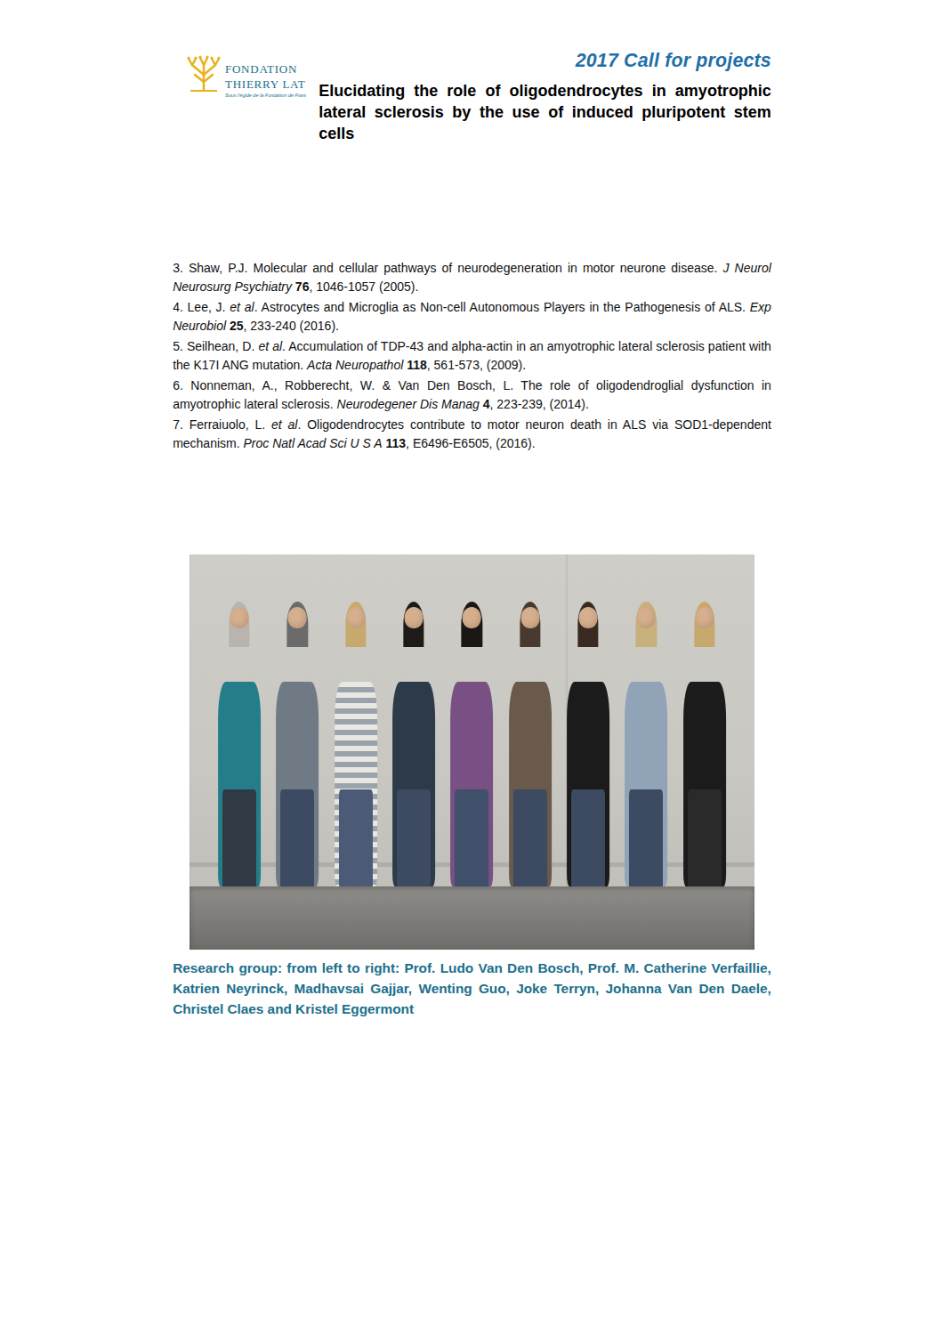FONDATION THIERRY LATRAN Sous l'égide de la Fondation de France
2017 Call for projects
Elucidating the role of oligodendrocytes in amyotrophic lateral sclerosis by the use of induced pluripotent stem cells
3. Shaw, P.J. Molecular and cellular pathways of neurodegeneration in motor neurone disease. J Neurol Neurosurg Psychiatry 76, 1046-1057 (2005).
4. Lee, J. et al. Astrocytes and Microglia as Non-cell Autonomous Players in the Pathogenesis of ALS. Exp Neurobiol 25, 233-240 (2016).
5. Seilhean, D. et al. Accumulation of TDP-43 and alpha-actin in an amyotrophic lateral sclerosis patient with the K17I ANG mutation. Acta Neuropathol 118, 561-573, (2009).
6. Nonneman, A., Robberecht, W. & Van Den Bosch, L. The role of oligodendroglial dysfunction in amyotrophic lateral sclerosis. Neurodegener Dis Manag 4, 223-239, (2014).
7. Ferraiuolo, L. et al. Oligodendrocytes contribute to motor neuron death in ALS via SOD1-dependent mechanism. Proc Natl Acad Sci U S A 113, E6496-E6505, (2016).
Research group: from left to right: Prof. Ludo Van Den Bosch, Prof. M. Catherine Verfaillie, Katrien Neyrinck, Madhavsai Gajjar, Wenting Guo, Joke Terryn, Johanna Van Den Daele, Christel Claes and Kristel Eggermont